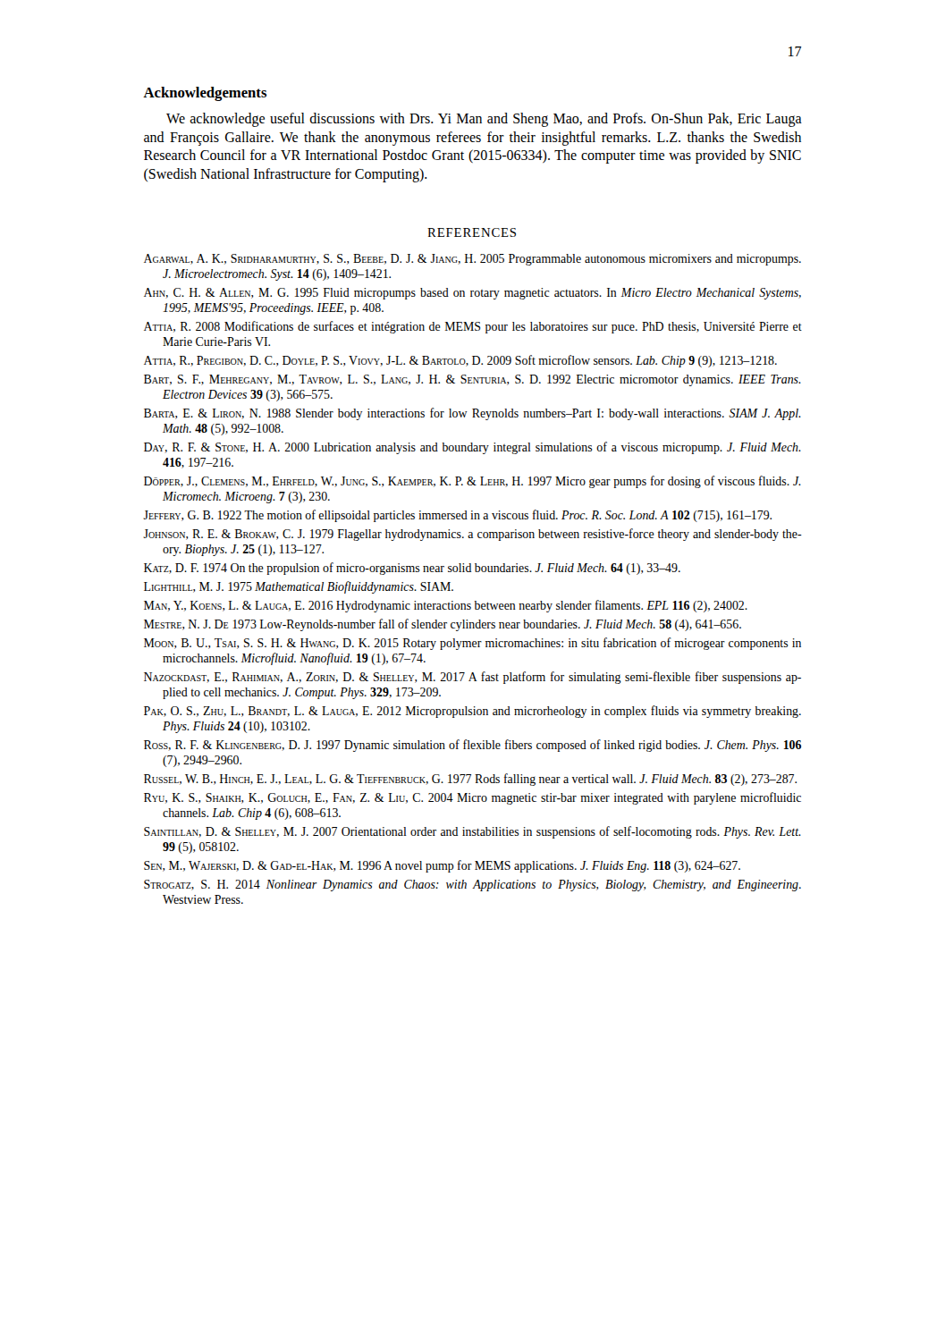17
Acknowledgements
We acknowledge useful discussions with Drs. Yi Man and Sheng Mao, and Profs. On-Shun Pak, Eric Lauga and François Gallaire. We thank the anonymous referees for their insightful remarks. L.Z. thanks the Swedish Research Council for a VR International Postdoc Grant (2015-06334). The computer time was provided by SNIC (Swedish National Infrastructure for Computing).
REFERENCES
Agarwal, A. K., Sridharamurthy, S. S., Beebe, D. J. & Jiang, H. 2005 Programmable autonomous micromixers and micropumps. J. Microelectromech. Syst. 14 (6), 1409–1421.
Ahn, C. H. & Allen, M. G. 1995 Fluid micropumps based on rotary magnetic actuators. In Micro Electro Mechanical Systems, 1995, MEMS'95, Proceedings. IEEE, p. 408.
Attia, R. 2008 Modifications de surfaces et intégration de MEMS pour les laboratoires sur puce. PhD thesis, Université Pierre et Marie Curie-Paris VI.
Attia, R., Pregibon, D. C., Doyle, P. S., Viovy, J-L. & Bartolo, D. 2009 Soft microflow sensors. Lab. Chip 9 (9), 1213–1218.
Bart, S. F., Mehregany, M., Tavrow, L. S., Lang, J. H. & Senturia, S. D. 1992 Electric micromotor dynamics. IEEE Trans. Electron Devices 39 (3), 566–575.
Barta, E. & Liron, N. 1988 Slender body interactions for low Reynolds numbers–Part I: body-wall interactions. SIAM J. Appl. Math. 48 (5), 992–1008.
Day, R. F. & Stone, H. A. 2000 Lubrication analysis and boundary integral simulations of a viscous micropump. J. Fluid Mech. 416, 197–216.
Döpper, J., Clemens, M., Ehrfeld, W., Jung, S., Kaemper, K. P. & Lehr, H. 1997 Micro gear pumps for dosing of viscous fluids. J. Micromech. Microeng. 7 (3), 230.
Jeffery, G. B. 1922 The motion of ellipsoidal particles immersed in a viscous fluid. Proc. R. Soc. Lond. A 102 (715), 161–179.
Johnson, R. E. & Brokaw, C. J. 1979 Flagellar hydrodynamics. a comparison between resistive-force theory and slender-body theory. Biophys. J. 25 (1), 113–127.
Katz, D. F. 1974 On the propulsion of micro-organisms near solid boundaries. J. Fluid Mech. 64 (1), 33–49.
Lighthill, M. J. 1975 Mathematical Biofluiddynamics. SIAM.
Man, Y., Koens, L. & Lauga, E. 2016 Hydrodynamic interactions between nearby slender filaments. EPL 116 (2), 24002.
Mestre, N. J. De 1973 Low-Reynolds-number fall of slender cylinders near boundaries. J. Fluid Mech. 58 (4), 641–656.
Moon, B. U., Tsai, S. S. H. & Hwang, D. K. 2015 Rotary polymer micromachines: in situ fabrication of microgear components in microchannels. Microfluid. Nanofluid. 19 (1), 67–74.
Nazockdast, E., Rahimian, A., Zorin, D. & Shelley, M. 2017 A fast platform for simulating semi-flexible fiber suspensions applied to cell mechanics. J. Comput. Phys. 329, 173–209.
Pak, O. S., Zhu, L., Brandt, L. & Lauga, E. 2012 Micropropulsion and microrheology in complex fluids via symmetry breaking. Phys. Fluids 24 (10), 103102.
Ross, R. F. & Klingenberg, D. J. 1997 Dynamic simulation of flexible fibers composed of linked rigid bodies. J. Chem. Phys. 106 (7), 2949–2960.
Russel, W. B., Hinch, E. J., Leal, L. G. & Tieffenbruck, G. 1977 Rods falling near a vertical wall. J. Fluid Mech. 83 (2), 273–287.
Ryu, K. S., Shaikh, K., Goluch, E., Fan, Z. & Liu, C. 2004 Micro magnetic stir-bar mixer integrated with parylene microfluidic channels. Lab. Chip 4 (6), 608–613.
Saintillan, D. & Shelley, M. J. 2007 Orientational order and instabilities in suspensions of self-locomoting rods. Phys. Rev. Lett. 99 (5), 058102.
Sen, M., Wajerski, D. & Gad-el-Hak, M. 1996 A novel pump for MEMS applications. J. Fluids Eng. 118 (3), 624–627.
Strogatz, S. H. 2014 Nonlinear Dynamics and Chaos: with Applications to Physics, Biology, Chemistry, and Engineering. Westview Press.